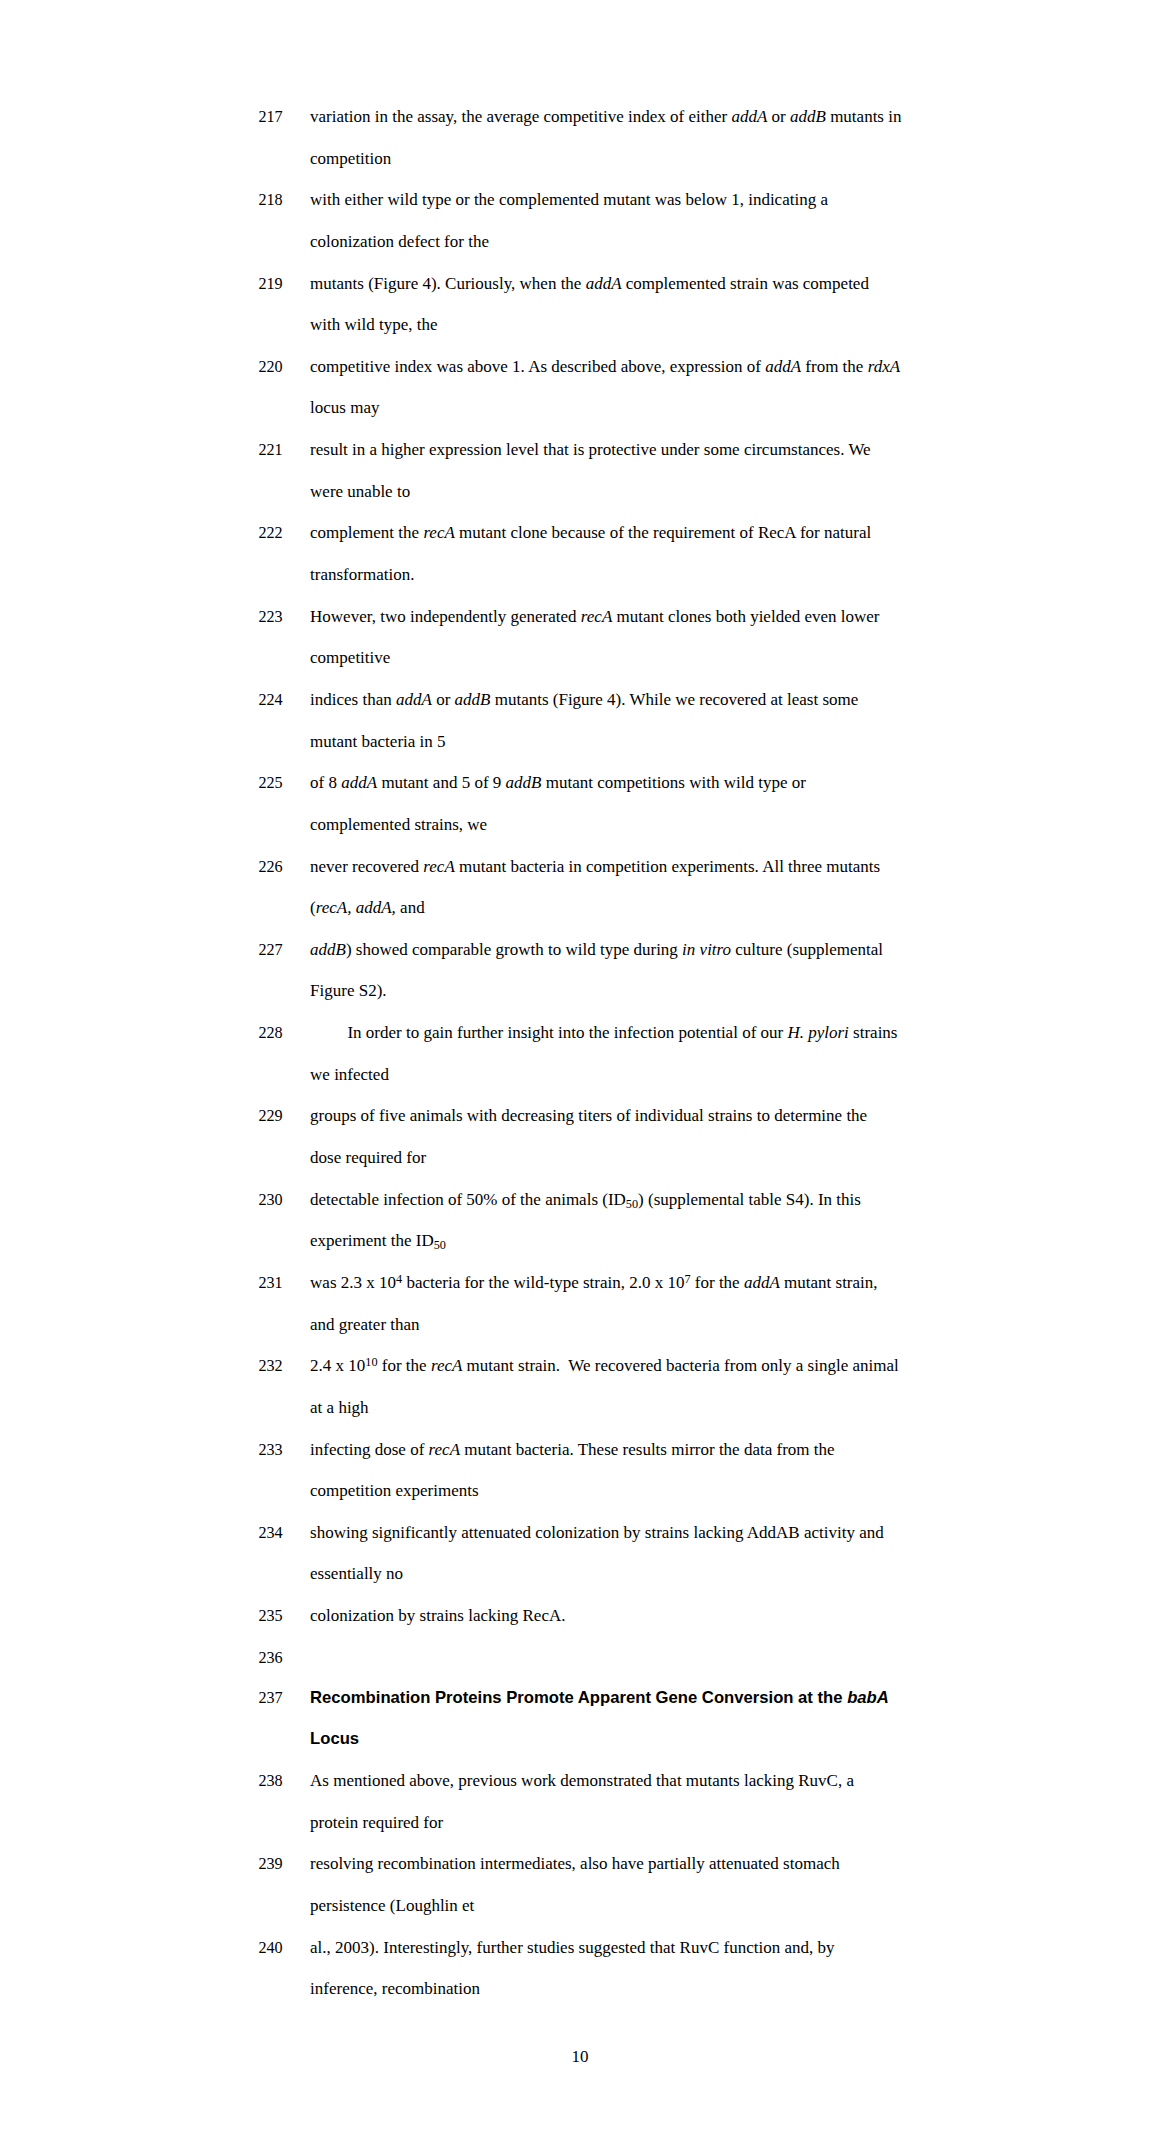217 variation in the assay, the average competitive index of either addA or addB mutants in competition
218 with either wild type or the complemented mutant was below 1, indicating a colonization defect for the
219 mutants (Figure 4). Curiously, when the addA complemented strain was competed with wild type, the
220 competitive index was above 1. As described above, expression of addA from the rdxA locus may
221 result in a higher expression level that is protective under some circumstances. We were unable to
222 complement the recA mutant clone because of the requirement of RecA for natural transformation.
223 However, two independently generated recA mutant clones both yielded even lower competitive
224 indices than addA or addB mutants (Figure 4). While we recovered at least some mutant bacteria in 5
225 of 8 addA mutant and 5 of 9 addB mutant competitions with wild type or complemented strains, we
226 never recovered recA mutant bacteria in competition experiments. All three mutants (recA, addA, and
227 addB) showed comparable growth to wild type during in vitro culture (supplemental Figure S2).
228 In order to gain further insight into the infection potential of our H. pylori strains we infected
229 groups of five animals with decreasing titers of individual strains to determine the dose required for
230 detectable infection of 50% of the animals (ID50) (supplemental table S4). In this experiment the ID50
231 was 2.3 x 104 bacteria for the wild-type strain, 2.0 x 107 for the addA mutant strain, and greater than
232 2.4 x 1010 for the recA mutant strain. We recovered bacteria from only a single animal at a high
233 infecting dose of recA mutant bacteria. These results mirror the data from the competition experiments
234 showing significantly attenuated colonization by strains lacking AddAB activity and essentially no
235 colonization by strains lacking RecA.
236
237 Recombination Proteins Promote Apparent Gene Conversion at the babA Locus
238 As mentioned above, previous work demonstrated that mutants lacking RuvC, a protein required for
239 resolving recombination intermediates, also have partially attenuated stomach persistence (Loughlin et
240 al., 2003). Interestingly, further studies suggested that RuvC function and, by inference, recombination
10